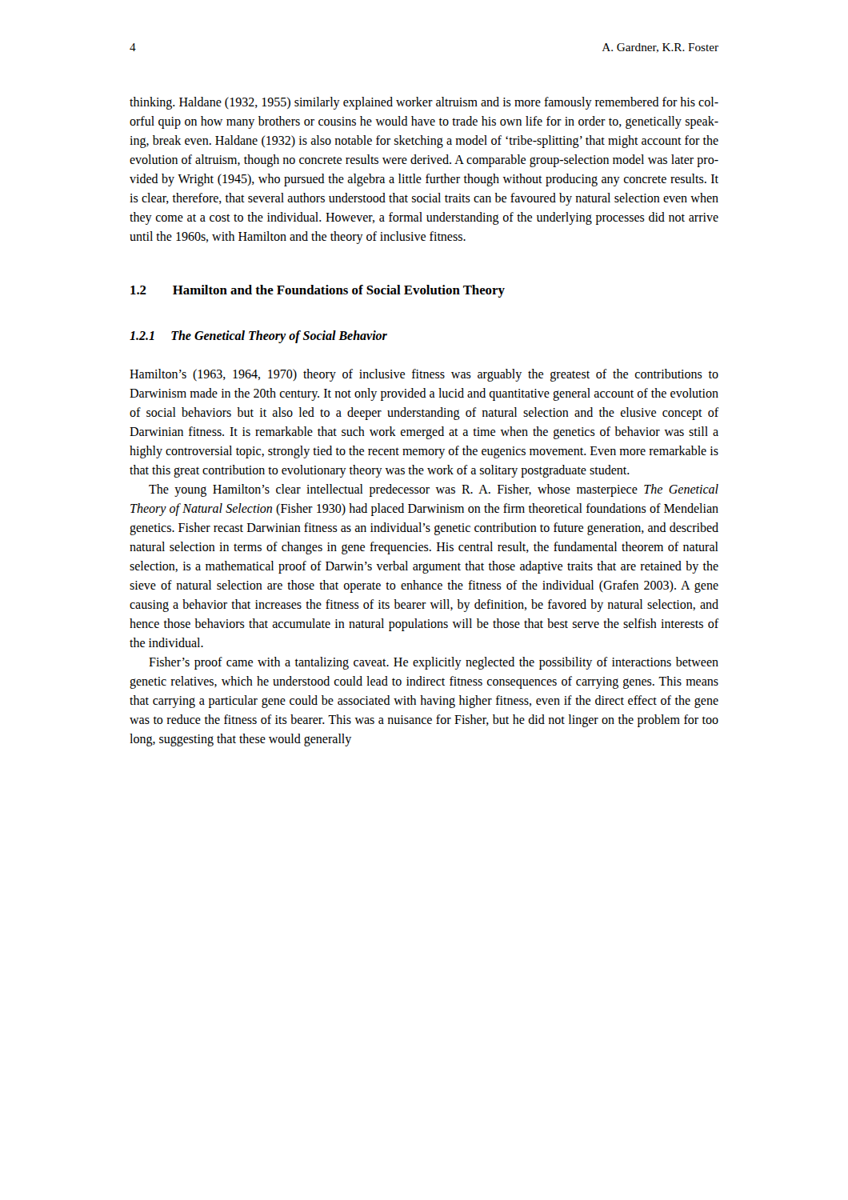4 A. Gardner, K.R. Foster
thinking. Haldane (1932, 1955) similarly explained worker altruism and is more famously remembered for his colorful quip on how many brothers or cousins he would have to trade his own life for in order to, genetically speaking, break even. Haldane (1932) is also notable for sketching a model of ‘tribe-splitting’ that might account for the evolution of altruism, though no concrete results were derived. A comparable group-selection model was later provided by Wright (1945), who pursued the algebra a little further though without producing any concrete results. It is clear, therefore, that several authors understood that social traits can be favoured by natural selection even when they come at a cost to the individual. However, a formal understanding of the underlying processes did not arrive until the 1960s, with Hamilton and the theory of inclusive fitness.
1.2 Hamilton and the Foundations of Social Evolution Theory
1.2.1 The Genetical Theory of Social Behavior
Hamilton’s (1963, 1964, 1970) theory of inclusive fitness was arguably the greatest of the contributions to Darwinism made in the 20th century. It not only provided a lucid and quantitative general account of the evolution of social behaviors but it also led to a deeper understanding of natural selection and the elusive concept of Darwinian fitness. It is remarkable that such work emerged at a time when the genetics of behavior was still a highly controversial topic, strongly tied to the recent memory of the eugenics movement. Even more remarkable is that this great contribution to evolutionary theory was the work of a solitary postgraduate student.
The young Hamilton’s clear intellectual predecessor was R. A. Fisher, whose masterpiece The Genetical Theory of Natural Selection (Fisher 1930) had placed Darwinism on the firm theoretical foundations of Mendelian genetics. Fisher recast Darwinian fitness as an individual’s genetic contribution to future generation, and described natural selection in terms of changes in gene frequencies. His central result, the fundamental theorem of natural selection, is a mathematical proof of Darwin’s verbal argument that those adaptive traits that are retained by the sieve of natural selection are those that operate to enhance the fitness of the individual (Grafen 2003). A gene causing a behavior that increases the fitness of its bearer will, by definition, be favored by natural selection, and hence those behaviors that accumulate in natural populations will be those that best serve the selfish interests of the individual.
Fisher’s proof came with a tantalizing caveat. He explicitly neglected the possibility of interactions between genetic relatives, which he understood could lead to indirect fitness consequences of carrying genes. This means that carrying a particular gene could be associated with having higher fitness, even if the direct effect of the gene was to reduce the fitness of its bearer. This was a nuisance for Fisher, but he did not linger on the problem for too long, suggesting that these would generally